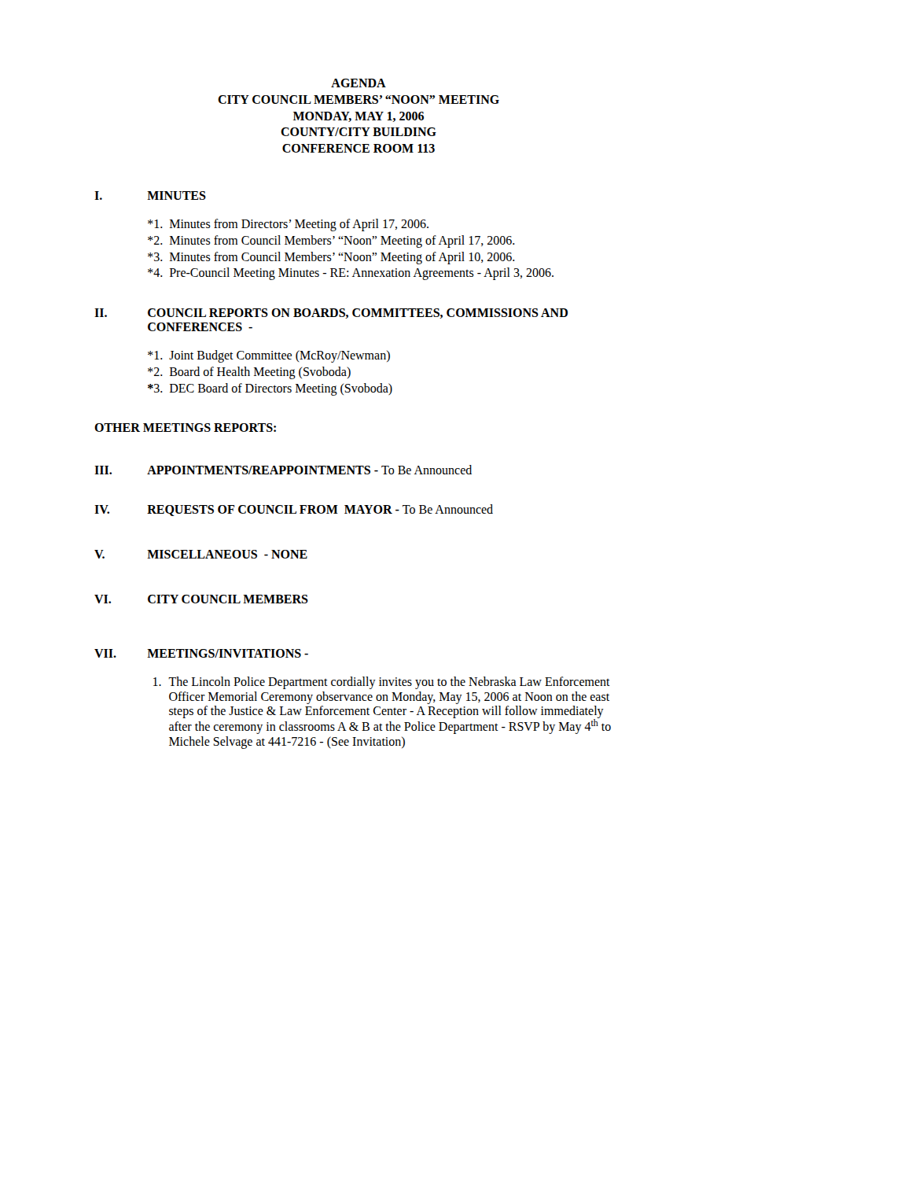AGENDA
CITY COUNCIL MEMBERS’ “NOON” MEETING
MONDAY, MAY 1, 2006
COUNTY/CITY BUILDING
CONFERENCE ROOM 113
I. MINUTES
*1. Minutes from Directors’ Meeting of April 17, 2006.
*2. Minutes from Council Members’ “Noon” Meeting of April 17, 2006.
*3. Minutes from Council Members’ “Noon” Meeting of April 10, 2006.
*4. Pre-Council Meeting Minutes - RE: Annexation Agreements - April 3, 2006.
II. COUNCIL REPORTS ON BOARDS, COMMITTEES, COMMISSIONS AND CONFERENCES -
*1. Joint Budget Committee (McRoy/Newman)
*2. Board of Health Meeting (Svoboda)
*3. DEC Board of Directors Meeting (Svoboda)
OTHER MEETINGS REPORTS:
III. APPOINTMENTS/REAPPOINTMENTS - To Be Announced
IV. REQUESTS OF COUNCIL FROM MAYOR - To Be Announced
V. MISCELLANEOUS - NONE
VI. CITY COUNCIL MEMBERS
VII. MEETINGS/INVITATIONS -
The Lincoln Police Department cordially invites you to the Nebraska Law Enforcement Officer Memorial Ceremony observance on Monday, May 15, 2006 at Noon on the east steps of the Justice & Law Enforcement Center - A Reception will follow immediately after the ceremony in classrooms A & B at the Police Department - RSVP by May 4th to Michele Selvage at 441-7216 - (See Invitation)